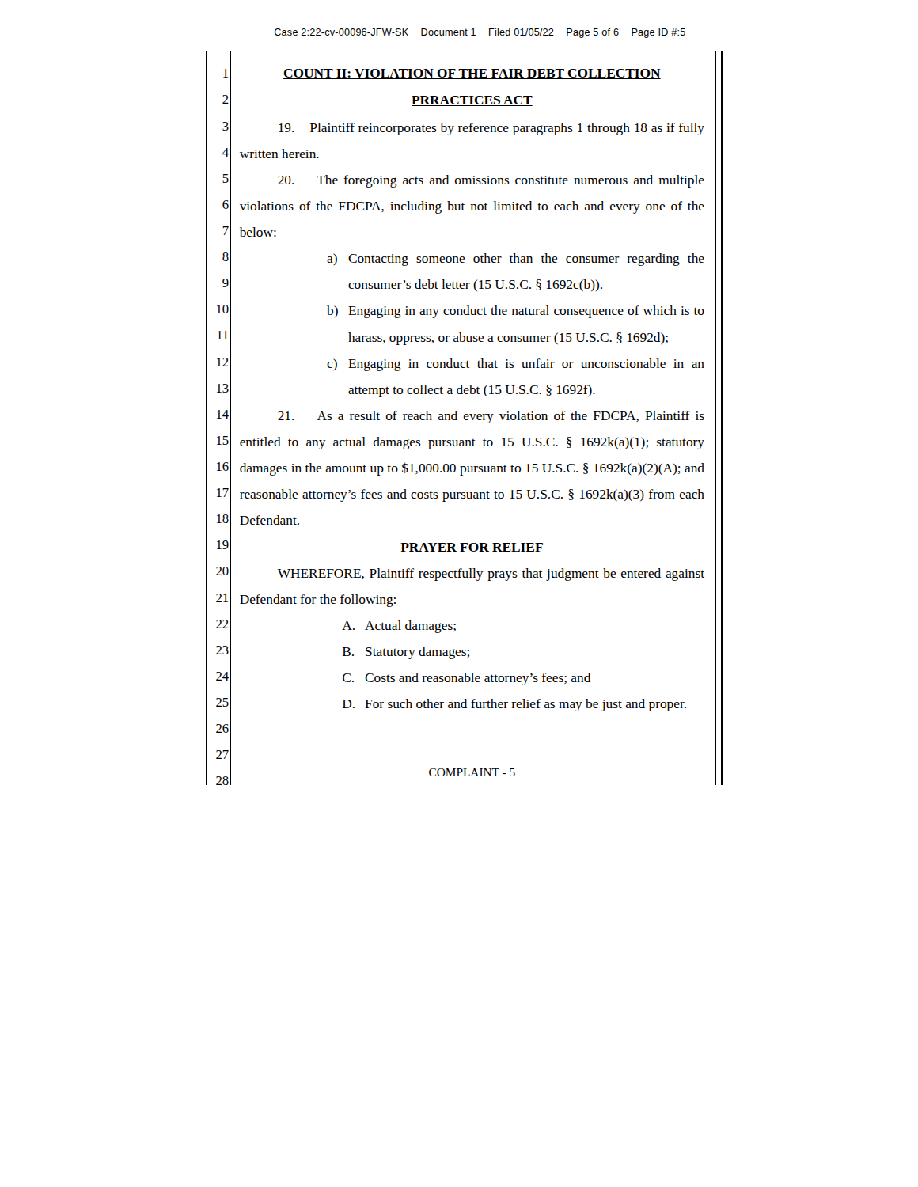Case 2:22-cv-00096-JFW-SK Document 1 Filed 01/05/22 Page 5 of 6 Page ID #:5
1
2
3
4
5
6
7
8
9
10
11
12
13
14
15
16
17
18
19
20
21
22
23
24
25
26
27
28
COUNT II: VIOLATION OF THE FAIR DEBT COLLECTION
PRRACTICES ACT
19. Plaintiff reincorporates by reference paragraphs 1 through 18 as if fully written herein.
20. The foregoing acts and omissions constitute numerous and multiple violations of the FDCPA, including but not limited to each and every one of the below:
a) Contacting someone other than the consumer regarding the consumer’s debt letter (15 U.S.C. § 1692c(b)).
b) Engaging in any conduct the natural consequence of which is to harass, oppress, or abuse a consumer (15 U.S.C. § 1692d);
c) Engaging in conduct that is unfair or unconscionable in an attempt to collect a debt (15 U.S.C. § 1692f).
21. As a result of reach and every violation of the FDCPA, Plaintiff is entitled to any actual damages pursuant to 15 U.S.C. § 1692k(a)(1); statutory damages in the amount up to $1,000.00 pursuant to 15 U.S.C. § 1692k(a)(2)(A); and reasonable attorney’s fees and costs pursuant to 15 U.S.C. § 1692k(a)(3) from each Defendant.
PRAYER FOR RELIEF
WHEREFORE, Plaintiff respectfully prays that judgment be entered against Defendant for the following:
A. Actual damages;
B. Statutory damages;
C. Costs and reasonable attorney’s fees; and
D. For such other and further relief as may be just and proper.
COMPLAINT - 5